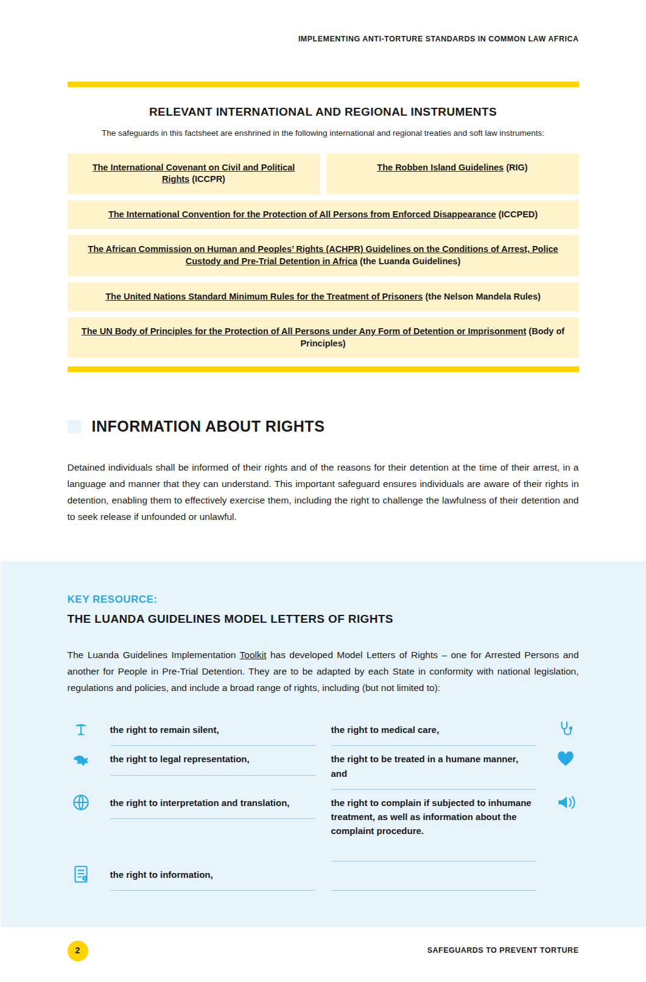IMPLEMENTING ANTI-TORTURE STANDARDS IN COMMON LAW AFRICA
RELEVANT INTERNATIONAL AND REGIONAL INSTRUMENTS
The safeguards in this factsheet are enshrined in the following international and regional treaties and soft law instruments:
The International Covenant on Civil and Political Rights (ICCPR)
The Robben Island Guidelines (RIG)
The International Convention for the Protection of All Persons from Enforced Disappearance (ICCPED)
The African Commission on Human and Peoples’ Rights (ACHPR) Guidelines on the Conditions of Arrest, Police Custody and Pre-Trial Detention in Africa (the Luanda Guidelines)
The United Nations Standard Minimum Rules for the Treatment of Prisoners (the Nelson Mandela Rules)
The UN Body of Principles for the Protection of All Persons under Any Form of Detention or Imprisonment (Body of Principles)
INFORMATION ABOUT RIGHTS
Detained individuals shall be informed of their rights and of the reasons for their detention at the time of their arrest, in a language and manner that they can understand. This important safeguard ensures individuals are aware of their rights in detention, enabling them to effectively exercise them, including the right to challenge the lawfulness of their detention and to seek release if unfounded or unlawful.
KEY RESOURCE:
THE LUANDA GUIDELINES MODEL LETTERS OF RIGHTS
The Luanda Guidelines Implementation Toolkit has developed Model Letters of Rights – one for Arrested Persons and another for People in Pre-Trial Detention. They are to be adapted by each State in conformity with national legislation, regulations and policies, and include a broad range of rights, including (but not limited to):
the right to remain silent,
the right to medical care,
the right to legal representation,
the right to be treated in a humane manner, and
the right to interpretation and translation,
the right to complain if subjected to inhumane treatment, as well as information about the complaint procedure.
the right to information,
2
SAFEGUARDS TO PREVENT TORTURE